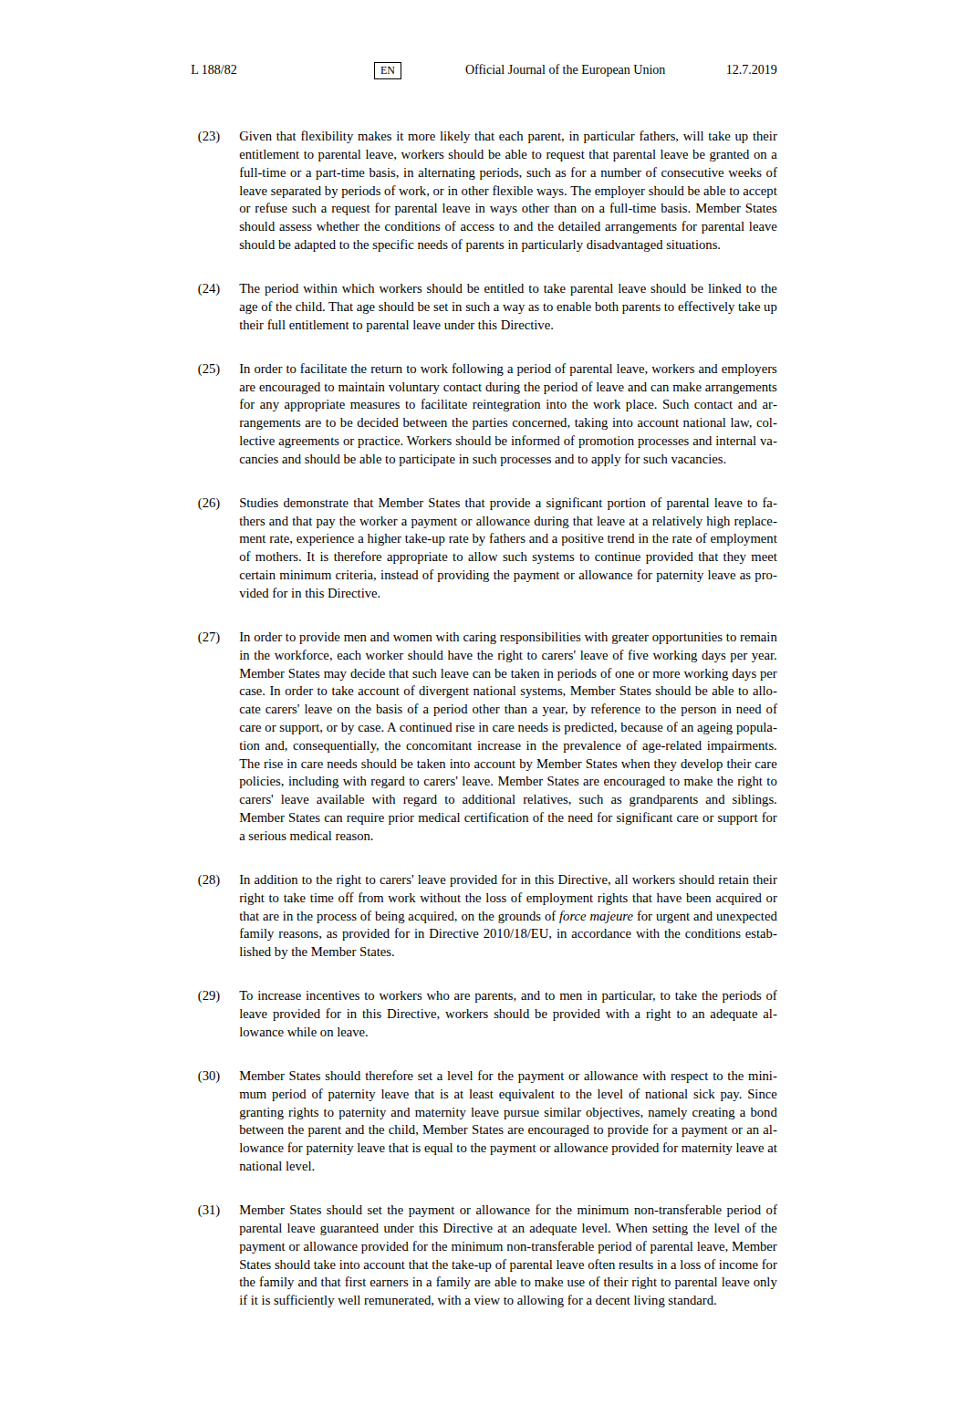L 188/82
EN Official Journal of the European Union
12.7.2019
(23)
Given that flexibility makes it more likely that each parent, in particular fathers, will take up their entitlement to parental leave, workers should be able to request that parental leave be granted on a full-time or a part-time basis, in alternating periods, such as for a number of consecutive weeks of leave separated by periods of work, or in other flexible ways. The employer should be able to accept or refuse such a request for parental leave in ways other than on a full-time basis. Member States should assess whether the conditions of access to and the detailed arrangements for parental leave should be adapted to the specific needs of parents in particularly disadvantaged situations.
(24)
The period within which workers should be entitled to take parental leave should be linked to the age of the child. That age should be set in such a way as to enable both parents to effectively take up their full entitlement to parental leave under this Directive.
(25)
In order to facilitate the return to work following a period of parental leave, workers and employers are encouraged to maintain voluntary contact during the period of leave and can make arrangements for any appropriate measures to facilitate reintegration into the work place. Such contact and arrangements are to be decided between the parties concerned, taking into account national law, collective agreements or practice. Workers should be informed of promotion processes and internal vacancies and should be able to participate in such processes and to apply for such vacancies.
(26)
Studies demonstrate that Member States that provide a significant portion of parental leave to fathers and that pay the worker a payment or allowance during that leave at a relatively high replacement rate, experience a higher take-up rate by fathers and a positive trend in the rate of employment of mothers. It is therefore appropriate to allow such systems to continue provided that they meet certain minimum criteria, instead of providing the payment or allowance for paternity leave as provided for in this Directive.
(27)
In order to provide men and women with caring responsibilities with greater opportunities to remain in the workforce, each worker should have the right to carers' leave of five working days per year. Member States may decide that such leave can be taken in periods of one or more working days per case. In order to take account of divergent national systems, Member States should be able to allocate carers' leave on the basis of a period other than a year, by reference to the person in need of care or support, or by case. A continued rise in care needs is predicted, because of an ageing population and, consequentially, the concomitant increase in the prevalence of age-related impairments. The rise in care needs should be taken into account by Member States when they develop their care policies, including with regard to carers' leave. Member States are encouraged to make the right to carers' leave available with regard to additional relatives, such as grandparents and siblings. Member States can require prior medical certification of the need for significant care or support for a serious medical reason.
(28)
In addition to the right to carers' leave provided for in this Directive, all workers should retain their right to take time off from work without the loss of employment rights that have been acquired or that are in the process of being acquired, on the grounds of force majeure for urgent and unexpected family reasons, as provided for in Directive 2010/18/EU, in accordance with the conditions established by the Member States.
(29)
To increase incentives to workers who are parents, and to men in particular, to take the periods of leave provided for in this Directive, workers should be provided with a right to an adequate allowance while on leave.
(30)
Member States should therefore set a level for the payment or allowance with respect to the minimum period of paternity leave that is at least equivalent to the level of national sick pay. Since granting rights to paternity and maternity leave pursue similar objectives, namely creating a bond between the parent and the child, Member States are encouraged to provide for a payment or an allowance for paternity leave that is equal to the payment or allowance provided for maternity leave at national level.
(31)
Member States should set the payment or allowance for the minimum non-transferable period of parental leave guaranteed under this Directive at an adequate level. When setting the level of the payment or allowance provided for the minimum non-transferable period of parental leave, Member States should take into account that the take-up of parental leave often results in a loss of income for the family and that first earners in a family are able to make use of their right to parental leave only if it is sufficiently well remunerated, with a view to allowing for a decent living standard.